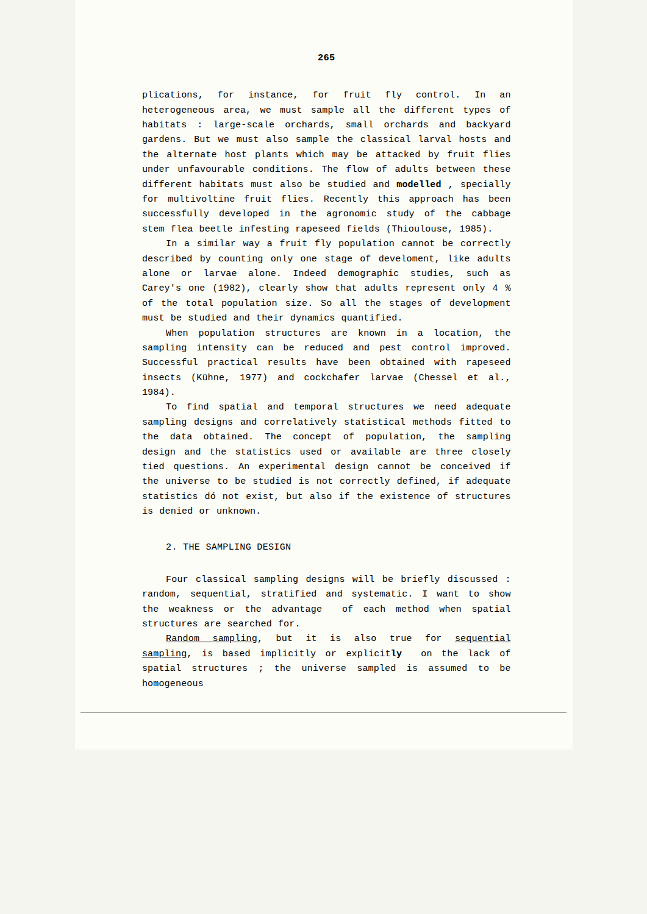265
plications, for instance, for fruit fly control. In an heterogeneous area, we must sample all the different types of habitats : large-scale orchards, small orchards and backyard gardens. But we must also sample the classical larval hosts and the alternate host plants which may be attacked by fruit flies under unfavourable conditions. The flow of adults between these different habitats must also be studied and modelled , specially for multivoltine fruit flies. Recently this approach has been successfully developed in the agronomic study of the cabbage stem flea beetle infesting rapeseed fields (Thioulouse, 1985).
In a similar way a fruit fly population cannot be correctly described by counting only one stage of develoment, like adults alone or larvae alone. Indeed demographic studies, such as Carey's one (1982), clearly show that adults represent only 4 % of the total population size. So all the stages of development must be studied and their dynamics quantified.
When population structures are known in a location, the sampling intensity can be reduced and pest control improved. Successful practical results have been obtained with rapeseed insects (Kühne, 1977) and cockchafer larvae (Chessel et al., 1984).
To find spatial and temporal structures we need adequate sampling designs and correlatively statistical methods fitted to the data obtained. The concept of population, the sampling design and the statistics used or available are three closely tied questions. An experimental design cannot be conceived if the universe to be studied is not correctly defined, if adequate statistics dó not exist, but also if the existence of structures is denied or unknown.
2. THE SAMPLING DESIGN
Four classical sampling designs will be briefly discussed : random, sequential, stratified and systematic. I want to show the weakness or the advantage of each method when spatial structures are searched for.
Random sampling, but it is also true for sequential sampling, is based implicitly or explicitly on the lack of spatial structures ; the universe sampled is assumed to be homogeneous